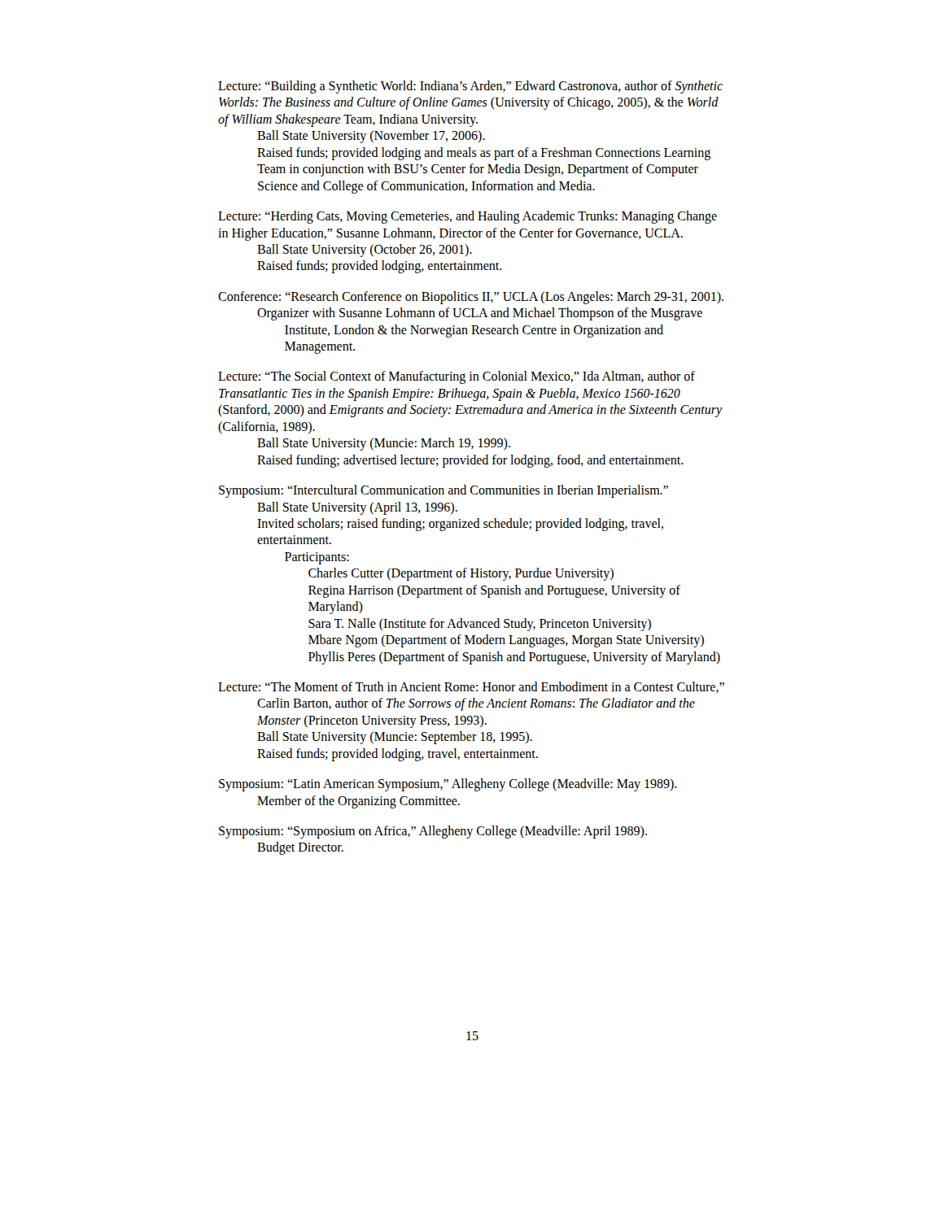Lecture: “Building a Synthetic World: Indiana’s Arden,” Edward Castronova, author of Synthetic Worlds: The Business and Culture of Online Games (University of Chicago, 2005), & the World of William Shakespeare Team, Indiana University.
Ball State University (November 17, 2006).
Raised funds; provided lodging and meals as part of a Freshman Connections Learning Team in conjunction with BSU’s Center for Media Design, Department of Computer Science and College of Communication, Information and Media.
Lecture: “Herding Cats, Moving Cemeteries, and Hauling Academic Trunks: Managing Change in Higher Education,” Susanne Lohmann, Director of the Center for Governance, UCLA.
Ball State University (October 26, 2001).
Raised funds; provided lodging, entertainment.
Conference: “Research Conference on Biopolitics II,” UCLA (Los Angeles: March 29-31, 2001).
Organizer with Susanne Lohmann of UCLA and Michael Thompson of the Musgrave Institute, London & the Norwegian Research Centre in Organization and Management.
Lecture: “The Social Context of Manufacturing in Colonial Mexico,” Ida Altman, author of Transatlantic Ties in the Spanish Empire: Brihuega, Spain & Puebla, Mexico 1560-1620 (Stanford, 2000) and Emigrants and Society: Extremadura and America in the Sixteenth Century (California, 1989).
Ball State University (Muncie: March 19, 1999).
Raised funding; advertised lecture; provided for lodging, food, and entertainment.
Symposium: “Intercultural Communication and Communities in Iberian Imperialism.”
Ball State University (April 13, 1996).
Invited scholars; raised funding; organized schedule; provided lodging, travel, entertainment.
Participants:
Charles Cutter (Department of History, Purdue University)
Regina Harrison (Department of Spanish and Portuguese, University of Maryland)
Sara T. Nalle (Institute for Advanced Study, Princeton University)
Mbare Ngom (Department of Modern Languages, Morgan State University)
Phyllis Peres (Department of Spanish and Portuguese, University of Maryland)
Lecture: “The Moment of Truth in Ancient Rome: Honor and Embodiment in a Contest Culture,”
Carlin Barton, author of The Sorrows of the Ancient Romans: The Gladiator and the Monster (Princeton University Press, 1993).
Ball State University (Muncie: September 18, 1995).
Raised funds; provided lodging, travel, entertainment.
Symposium: “Latin American Symposium,” Allegheny College (Meadville: May 1989).
Member of the Organizing Committee.
Symposium: “Symposium on Africa,” Allegheny College (Meadville: April 1989).
Budget Director.
15